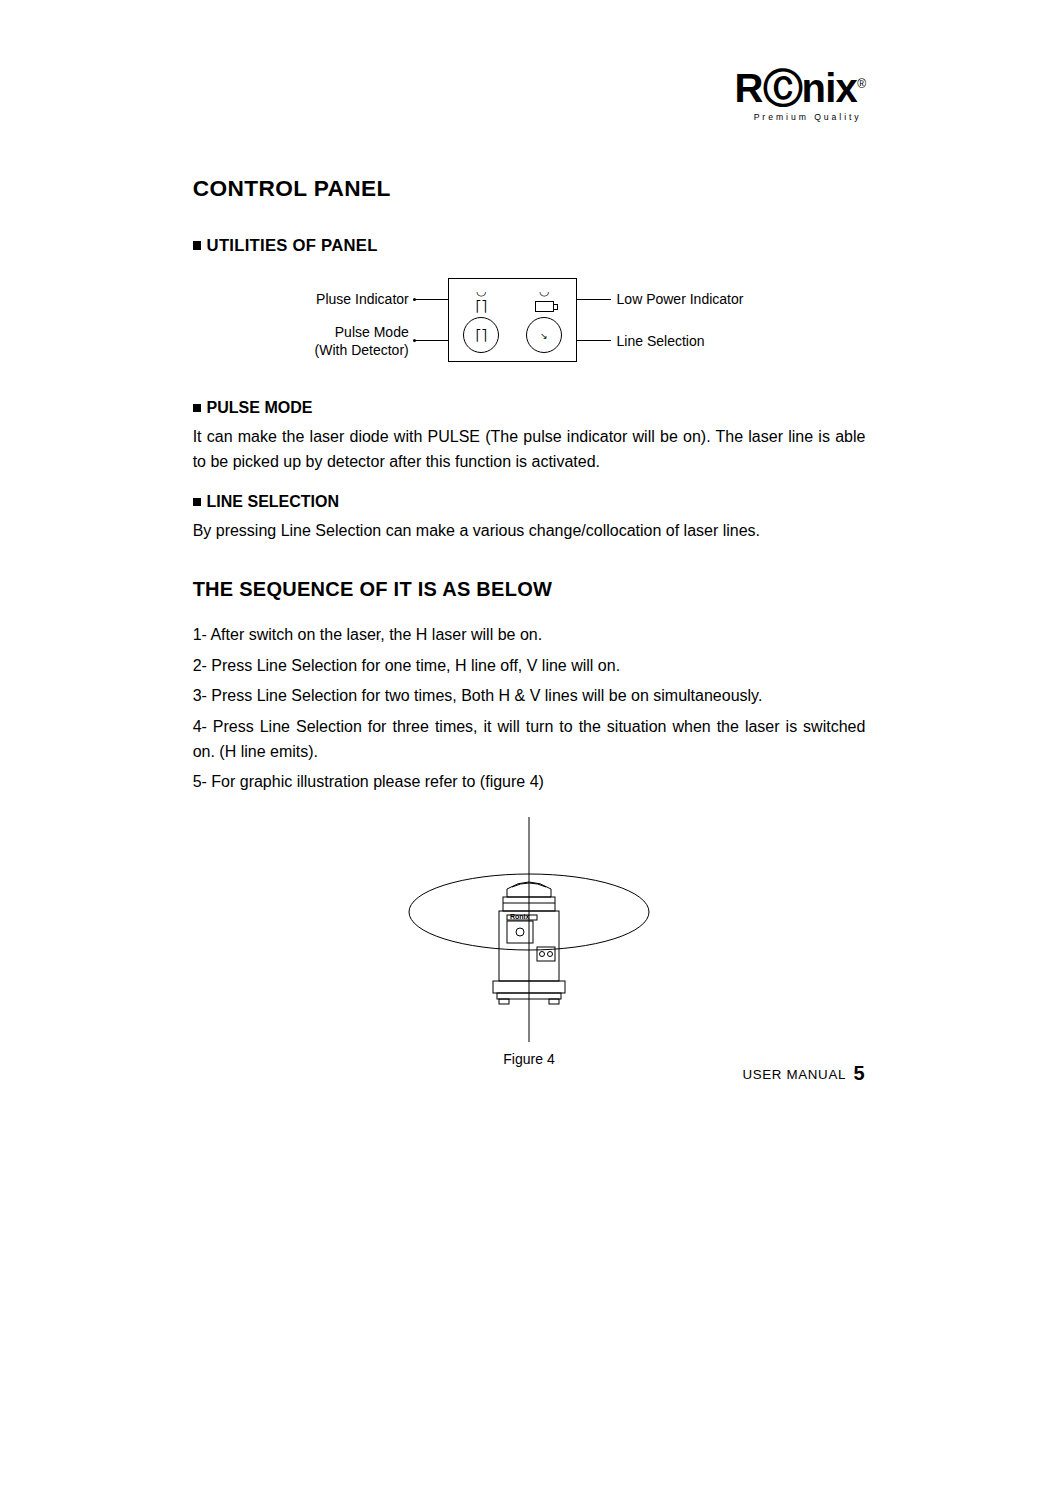RⒸnix®
Premium Quality
CONTROL PANEL
UTILITIES OF PANEL
Pluse Indicator
Pulse Mode
(With Detector)
◡
◡
⎡⎤
⎡⎤
↘
Low Power Indicator
Line Selection
PULSE MODE
It can make the laser diode with PULSE (The pulse indicator will be on). The laser line is able to be picked up by detector after this function is activated.
LINE SELECTION
By pressing Line Selection can make a various change/collocation of laser lines.
THE SEQUENCE OF IT IS AS BELOW
1- After switch on the laser, the H laser will be on.
2- Press Line Selection for one time, H line off, V line will on.
3- Press Line Selection for two times, Both H & V lines will be on simultaneously.
4- Press Line Selection for three times, it will turn to the situation when the laser is switched on. (H line emits).
5- For graphic illustration please refer to (figure 4)
Ronix
Figure 4
USER MANUAL5